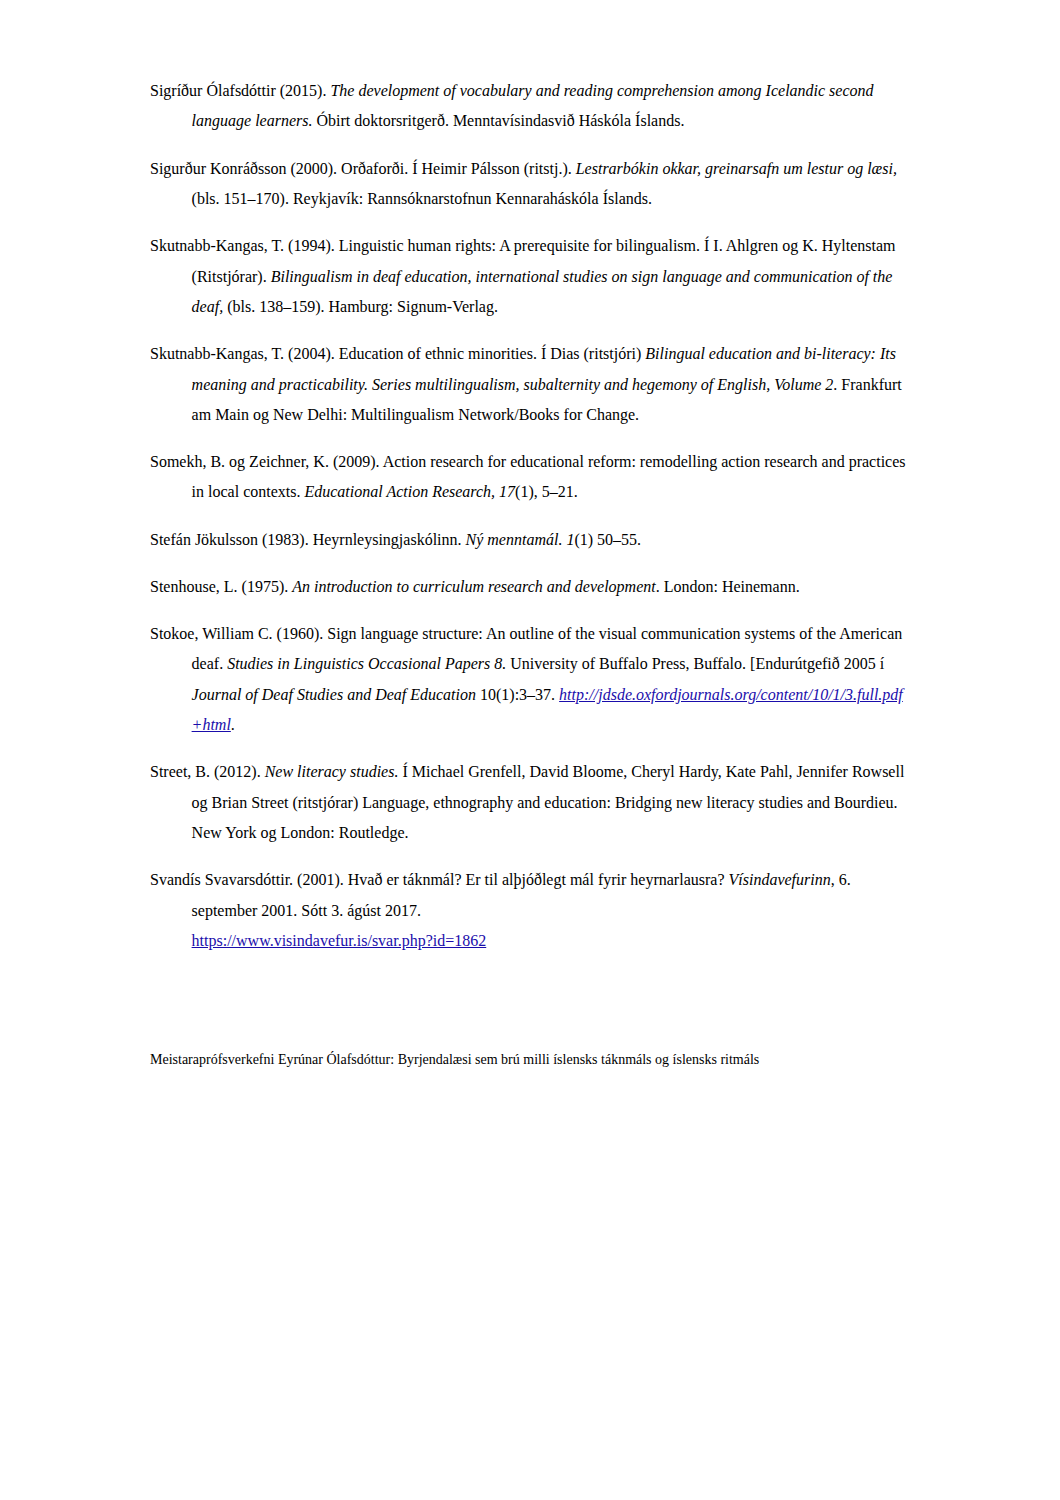Sigríður Ólafsdóttir (2015). The development of vocabulary and reading comprehension among Icelandic second language learners. Óbirt doktorsritgerð. Menntavísindasvið Háskóla Íslands.
Sigurður Konráðsson (2000). Orðaforði. Í Heimir Pálsson (ritstj.). Lestrarbókin okkar, greinarsafn um lestur og læsi, (bls. 151–170). Reykjavík: Rannsóknarstofnun Kennaraháskóla Íslands.
Skutnabb-Kangas, T. (1994). Linguistic human rights: A prerequisite for bilingualism. Í I. Ahlgren og K. Hyltenstam (Ritstjórar). Bilingualism in deaf education, international studies on sign language and communication of the deaf, (bls. 138–159). Hamburg: Signum-Verlag.
Skutnabb-Kangas, T. (2004). Education of ethnic minorities. Í Dias (ritstjóri) Bilingual education and bi-literacy: Its meaning and practicability. Series multilingualism, subalternity and hegemony of English, Volume 2. Frankfurt am Main og New Delhi: Multilingualism Network/Books for Change.
Somekh, B. og Zeichner, K. (2009). Action research for educational reform: remodelling action research and practices in local contexts. Educational Action Research, 17(1), 5–21.
Stefán Jökulsson (1983). Heyrnleysingjaskólinn. Ný menntamál. 1(1) 50–55.
Stenhouse, L. (1975). An introduction to curriculum research and development. London: Heinemann.
Stokoe, William C. (1960). Sign language structure: An outline of the visual communication systems of the American deaf. Studies in Linguistics Occasional Papers 8. University of Buffalo Press, Buffalo. [Endurútgefið 2005 í Journal of Deaf Studies and Deaf Education 10(1):3–37. http://jdsde.oxfordjournals.org/content/10/1/3.full.pdf+html.
Street, B. (2012). New literacy studies. Í Michael Grenfell, David Bloome, Cheryl Hardy, Kate Pahl, Jennifer Rowsell og Brian Street (ritstjórar) Language, ethnography and education: Bridging new literacy studies and Bourdieu. New York og London: Routledge.
Svandís Svavarsdóttir. (2001). Hvað er táknmál? Er til alþjóðlegt mál fyrir heyrnarlausra? Vísindavefurinn, 6. september 2001. Sótt 3. ágúst 2017.
https://www.visindavefur.is/svar.php?id=1862
Meistaraprófsverkefni Eyrúnar Ólafsdóttur: Byrjendalæsi sem brú milli íslensks táknmáls og íslensks ritmáls